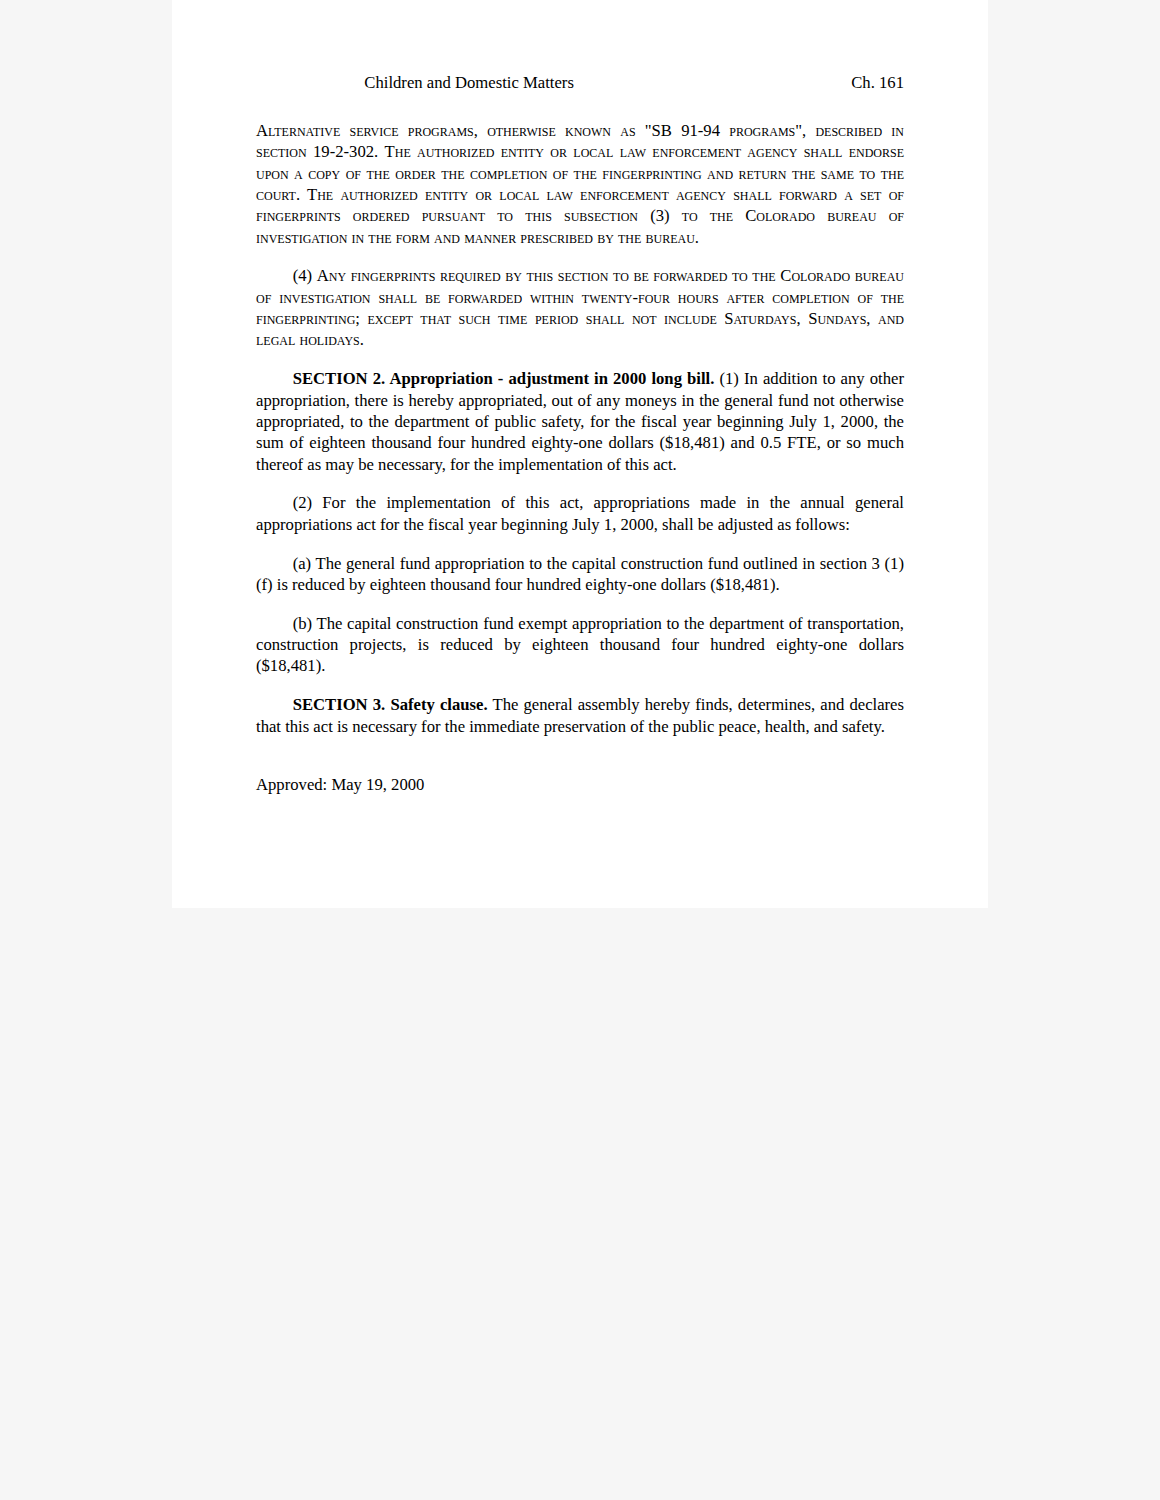Children and Domestic Matters Ch. 161
Alternative service programs, otherwise known as "SB 91-94 programs", described in section 19-2-302. The authorized entity or local law enforcement agency shall endorse upon a copy of the order the completion of the fingerprinting and return the same to the court. The authorized entity or local law enforcement agency shall forward a set of fingerprints ordered pursuant to this subsection (3) to the Colorado bureau of investigation in the form and manner prescribed by the bureau.
(4) Any fingerprints required by this section to be forwarded to the Colorado bureau of investigation shall be forwarded within twenty-four hours after completion of the fingerprinting; except that such time period shall not include Saturdays, Sundays, and legal holidays.
SECTION 2. Appropriation - adjustment in 2000 long bill. (1) In addition to any other appropriation, there is hereby appropriated, out of any moneys in the general fund not otherwise appropriated, to the department of public safety, for the fiscal year beginning July 1, 2000, the sum of eighteen thousand four hundred eighty-one dollars ($18,481) and 0.5 FTE, or so much thereof as may be necessary, for the implementation of this act.
(2) For the implementation of this act, appropriations made in the annual general appropriations act for the fiscal year beginning July 1, 2000, shall be adjusted as follows:
(a) The general fund appropriation to the capital construction fund outlined in section 3 (1) (f) is reduced by eighteen thousand four hundred eighty-one dollars ($18,481).
(b) The capital construction fund exempt appropriation to the department of transportation, construction projects, is reduced by eighteen thousand four hundred eighty-one dollars ($18,481).
SECTION 3. Safety clause. The general assembly hereby finds, determines, and declares that this act is necessary for the immediate preservation of the public peace, health, and safety.
Approved: May 19, 2000